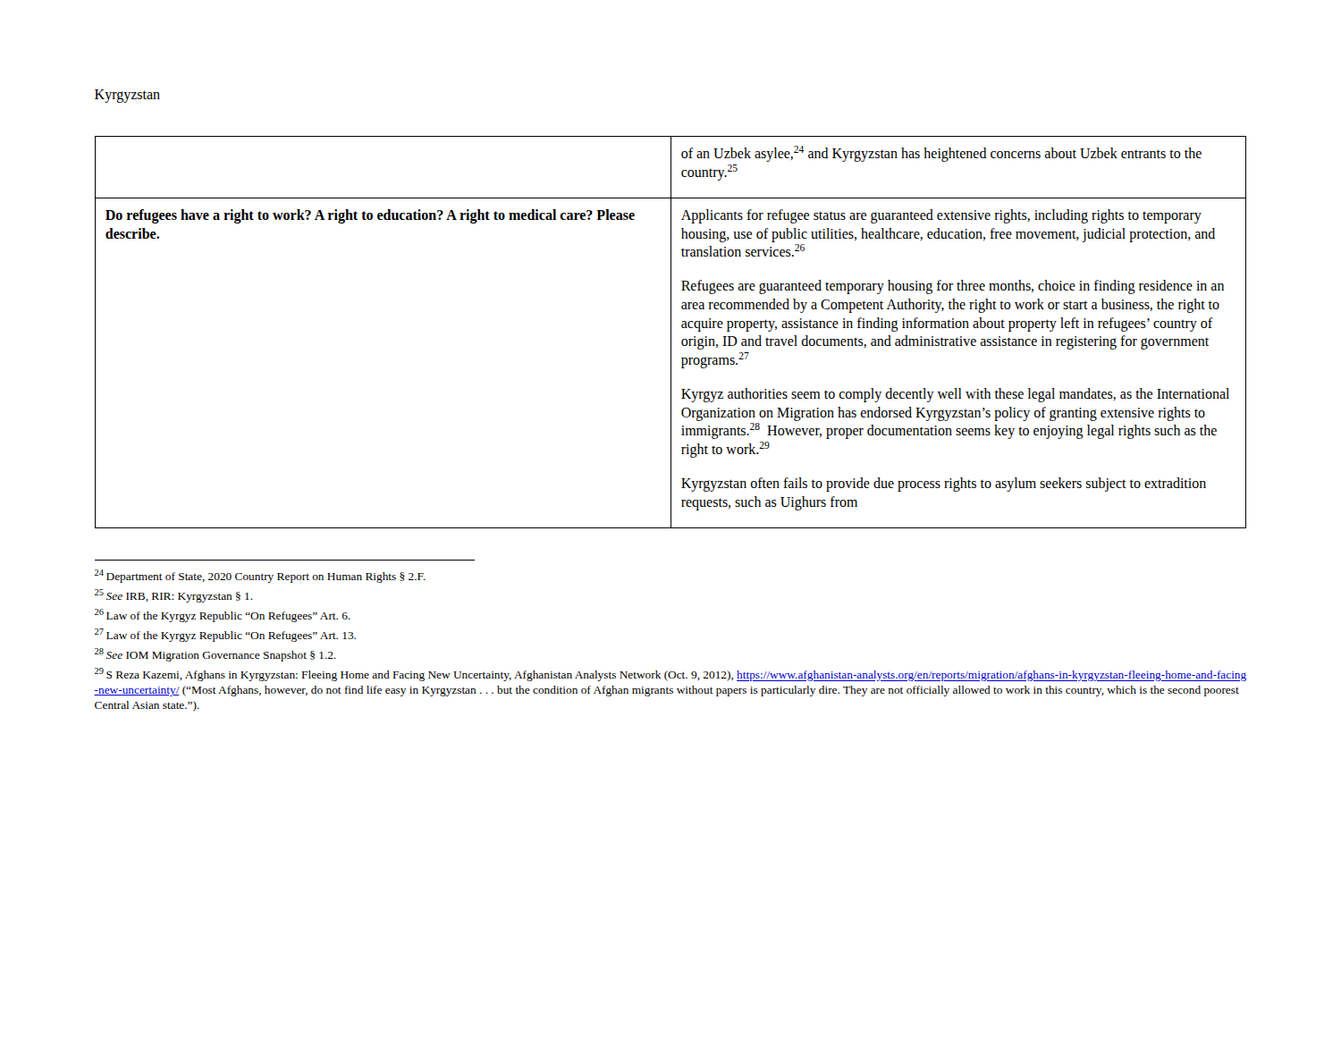Kyrgyzstan
| | of an Uzbek asylee, 24 and Kyrgyzstan has heightened concerns about Uzbek entrants to the country. 25 |
| Do refugees have a right to work? A right to education? A right to medical care? Please describe. | Applicants for refugee status are guaranteed extensive rights, including rights to temporary housing, use of public utilities, healthcare, education, free movement, judicial protection, and translation services. 26 Refugees are guaranteed temporary housing for three months, choice in finding residence in an area recommended by a Competent Authority, the right to work or start a business, the right to acquire property, assistance in finding information about property left in refugees’ country of origin, ID and travel documents, and administrative assistance in registering for government programs. 27 Kyrgyz authorities seem to comply decently well with these legal mandates, as the International Organization on Migration has endorsed Kyrgyzstan’s policy of granting extensive rights to immigrants. 28 However, proper documentation seems key to enjoying legal rights such as the right to work. 29 Kyrgyzstan often fails to provide due process rights to asylum seekers subject to extradition requests, such as Uighurs from |
24 Department of State, 2020 Country Report on Human Rights § 2.F.
25 See IRB, RIR: Kyrgyzstan § 1.
26 Law of the Kyrgyz Republic “On Refugees” Art. 6.
27 Law of the Kyrgyz Republic “On Refugees” Art. 13.
28 See IOM Migration Governance Snapshot § 1.2.
29 S Reza Kazemi, Afghans in Kyrgyzstan: Fleeing Home and Facing New Uncertainty, Afghanistan Analysts Network (Oct. 9, 2012), https://www.afghanistan-analysts.org/en/reports/migration/afghans-in-kyrgyzstan-fleeing-home-and-facing-new-uncertainty/ (“Most Afghans, however, do not find life easy in Kyrgyzstan . . . but the condition of Afghan migrants without papers is particularly dire. They are not officially allowed to work in this country, which is the second poorest Central Asian state.”).